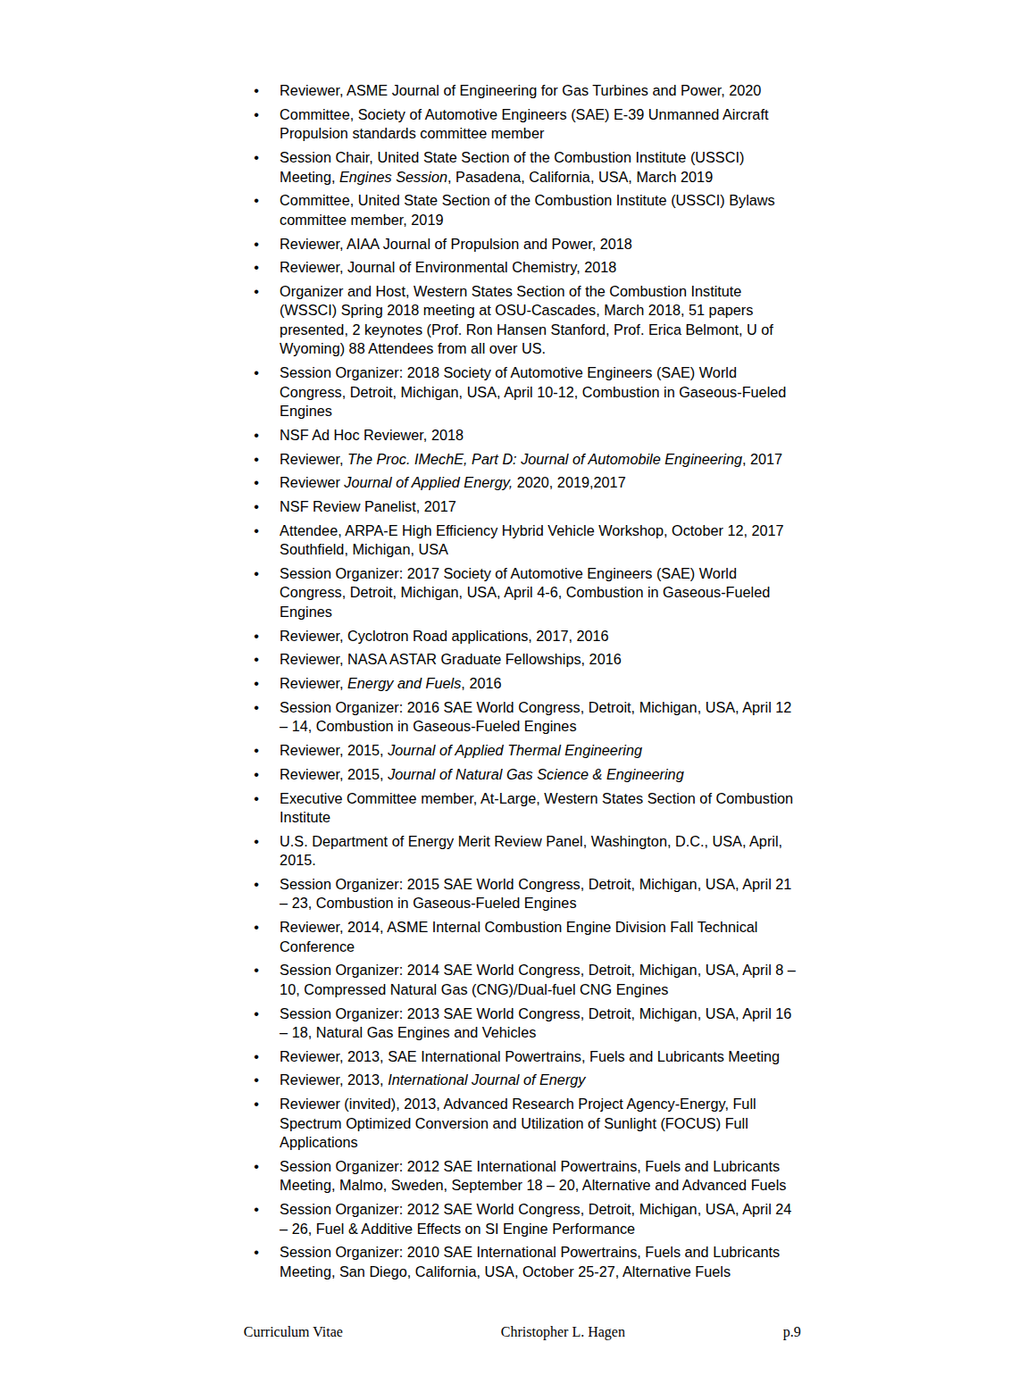Reviewer, ASME Journal of Engineering for Gas Turbines and Power, 2020
Committee, Society of Automotive Engineers (SAE) E-39 Unmanned Aircraft Propulsion standards committee member
Session Chair, United State Section of the Combustion Institute (USSCI) Meeting, Engines Session, Pasadena, California, USA, March 2019
Committee, United State Section of the Combustion Institute (USSCI) Bylaws committee member, 2019
Reviewer, AIAA Journal of Propulsion and Power, 2018
Reviewer, Journal of Environmental Chemistry, 2018
Organizer and Host, Western States Section of the Combustion Institute (WSSCI) Spring 2018 meeting at OSU-Cascades, March 2018, 51 papers presented, 2 keynotes (Prof. Ron Hansen Stanford, Prof. Erica Belmont, U of Wyoming) 88 Attendees from all over US.
Session Organizer: 2018 Society of Automotive Engineers (SAE) World Congress, Detroit, Michigan, USA, April 10-12, Combustion in Gaseous-Fueled Engines
NSF Ad Hoc Reviewer, 2018
Reviewer, The Proc. IMechE, Part D: Journal of Automobile Engineering, 2017
Reviewer Journal of Applied Energy, 2020, 2019,2017
NSF Review Panelist, 2017
Attendee, ARPA-E High Efficiency Hybrid Vehicle Workshop, October 12, 2017 Southfield, Michigan, USA
Session Organizer: 2017 Society of Automotive Engineers (SAE) World Congress, Detroit, Michigan, USA, April 4-6, Combustion in Gaseous-Fueled Engines
Reviewer, Cyclotron Road applications, 2017, 2016
Reviewer, NASA ASTAR Graduate Fellowships, 2016
Reviewer, Energy and Fuels, 2016
Session Organizer: 2016 SAE World Congress, Detroit, Michigan, USA, April 12 – 14, Combustion in Gaseous-Fueled Engines
Reviewer, 2015, Journal of Applied Thermal Engineering
Reviewer, 2015, Journal of Natural Gas Science & Engineering
Executive Committee member, At-Large, Western States Section of Combustion Institute
U.S. Department of Energy Merit Review Panel, Washington, D.C., USA, April, 2015.
Session Organizer: 2015 SAE World Congress, Detroit, Michigan, USA, April 21 – 23, Combustion in Gaseous-Fueled Engines
Reviewer, 2014, ASME Internal Combustion Engine Division Fall Technical Conference
Session Organizer: 2014 SAE World Congress, Detroit, Michigan, USA, April 8 – 10, Compressed Natural Gas (CNG)/Dual-fuel CNG Engines
Session Organizer: 2013 SAE World Congress, Detroit, Michigan, USA, April 16 – 18, Natural Gas Engines and Vehicles
Reviewer, 2013, SAE International Powertrains, Fuels and Lubricants Meeting
Reviewer, 2013, International Journal of Energy
Reviewer (invited), 2013, Advanced Research Project Agency-Energy, Full Spectrum Optimized Conversion and Utilization of Sunlight (FOCUS) Full Applications
Session Organizer: 2012 SAE International Powertrains, Fuels and Lubricants Meeting, Malmo, Sweden, September 18 – 20, Alternative and Advanced Fuels
Session Organizer: 2012 SAE World Congress, Detroit, Michigan, USA, April 24 – 26, Fuel & Additive Effects on SI Engine Performance
Session Organizer: 2010 SAE International Powertrains, Fuels and Lubricants Meeting, San Diego, California, USA, October 25-27, Alternative Fuels
Curriculum Vitae Christopher L. Hagen p.9